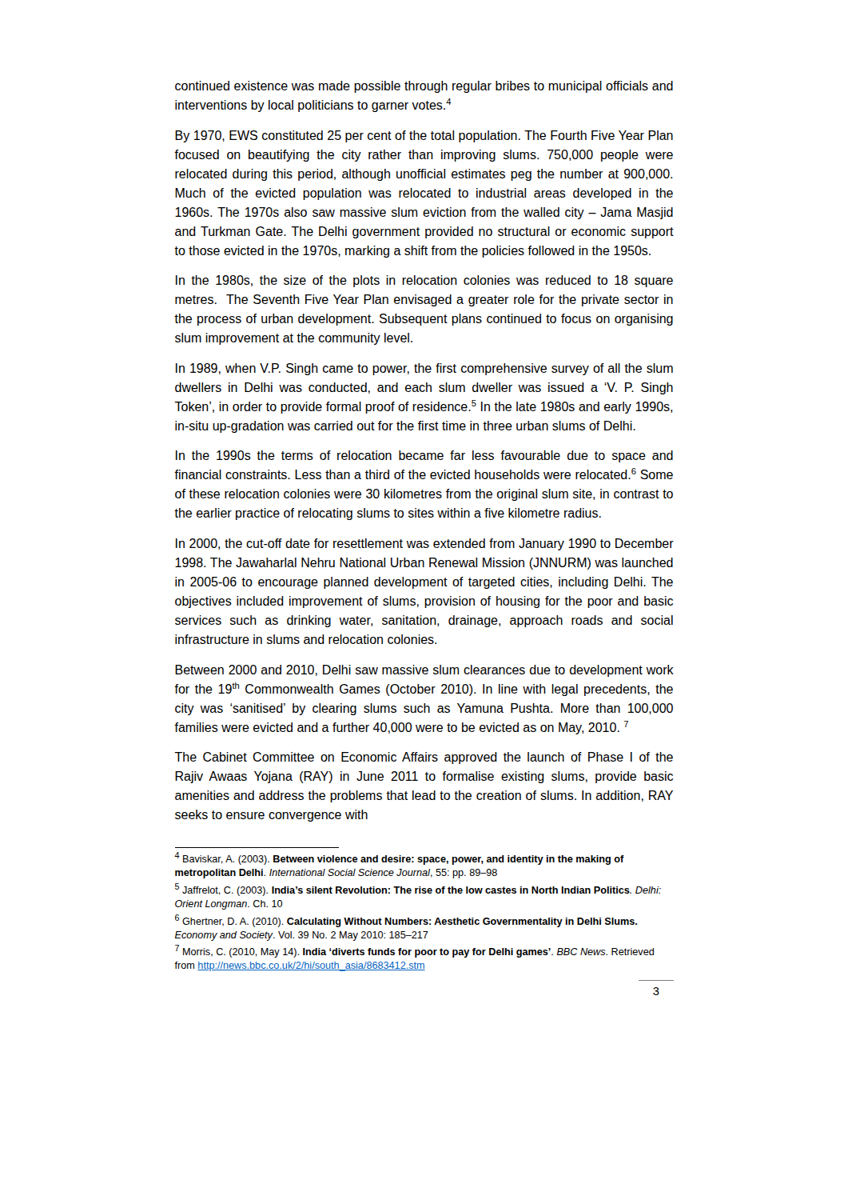continued existence was made possible through regular bribes to municipal officials and interventions by local politicians to garner votes.4
By 1970, EWS constituted 25 per cent of the total population. The Fourth Five Year Plan focused on beautifying the city rather than improving slums. 750,000 people were relocated during this period, although unofficial estimates peg the number at 900,000. Much of the evicted population was relocated to industrial areas developed in the 1960s. The 1970s also saw massive slum eviction from the walled city – Jama Masjid and Turkman Gate. The Delhi government provided no structural or economic support to those evicted in the 1970s, marking a shift from the policies followed in the 1950s.
In the 1980s, the size of the plots in relocation colonies was reduced to 18 square metres. The Seventh Five Year Plan envisaged a greater role for the private sector in the process of urban development. Subsequent plans continued to focus on organising slum improvement at the community level.
In 1989, when V.P. Singh came to power, the first comprehensive survey of all the slum dwellers in Delhi was conducted, and each slum dweller was issued a ‘V. P. Singh Token’, in order to provide formal proof of residence.5 In the late 1980s and early 1990s, in-situ up-gradation was carried out for the first time in three urban slums of Delhi.
In the 1990s the terms of relocation became far less favourable due to space and financial constraints. Less than a third of the evicted households were relocated.6 Some of these relocation colonies were 30 kilometres from the original slum site, in contrast to the earlier practice of relocating slums to sites within a five kilometre radius.
In 2000, the cut-off date for resettlement was extended from January 1990 to December 1998. The Jawaharlal Nehru National Urban Renewal Mission (JNNURM) was launched in 2005-06 to encourage planned development of targeted cities, including Delhi. The objectives included improvement of slums, provision of housing for the poor and basic services such as drinking water, sanitation, drainage, approach roads and social infrastructure in slums and relocation colonies.
Between 2000 and 2010, Delhi saw massive slum clearances due to development work for the 19th Commonwealth Games (October 2010). In line with legal precedents, the city was ‘sanitised’ by clearing slums such as Yamuna Pushta. More than 100,000 families were evicted and a further 40,000 were to be evicted as on May, 2010. 7
The Cabinet Committee on Economic Affairs approved the launch of Phase I of the Rajiv Awaas Yojana (RAY) in June 2011 to formalise existing slums, provide basic amenities and address the problems that lead to the creation of slums. In addition, RAY seeks to ensure convergence with
4 Baviskar, A. (2003). Between violence and desire: space, power, and identity in the making of metropolitan Delhi. International Social Science Journal, 55: pp. 89–98
5 Jaffrelot, C. (2003). India’s silent Revolution: The rise of the low castes in North Indian Politics. Delhi: Orient Longman. Ch. 10
6 Ghertner, D. A. (2010). Calculating Without Numbers: Aesthetic Governmentality in Delhi Slums. Economy and Society. Vol. 39 No. 2 May 2010: 185–217
7 Morris, C. (2010, May 14). India ‘diverts funds for poor to pay for Delhi games’. BBC News. Retrieved from http://news.bbc.co.uk/2/hi/south_asia/8683412.stm
3